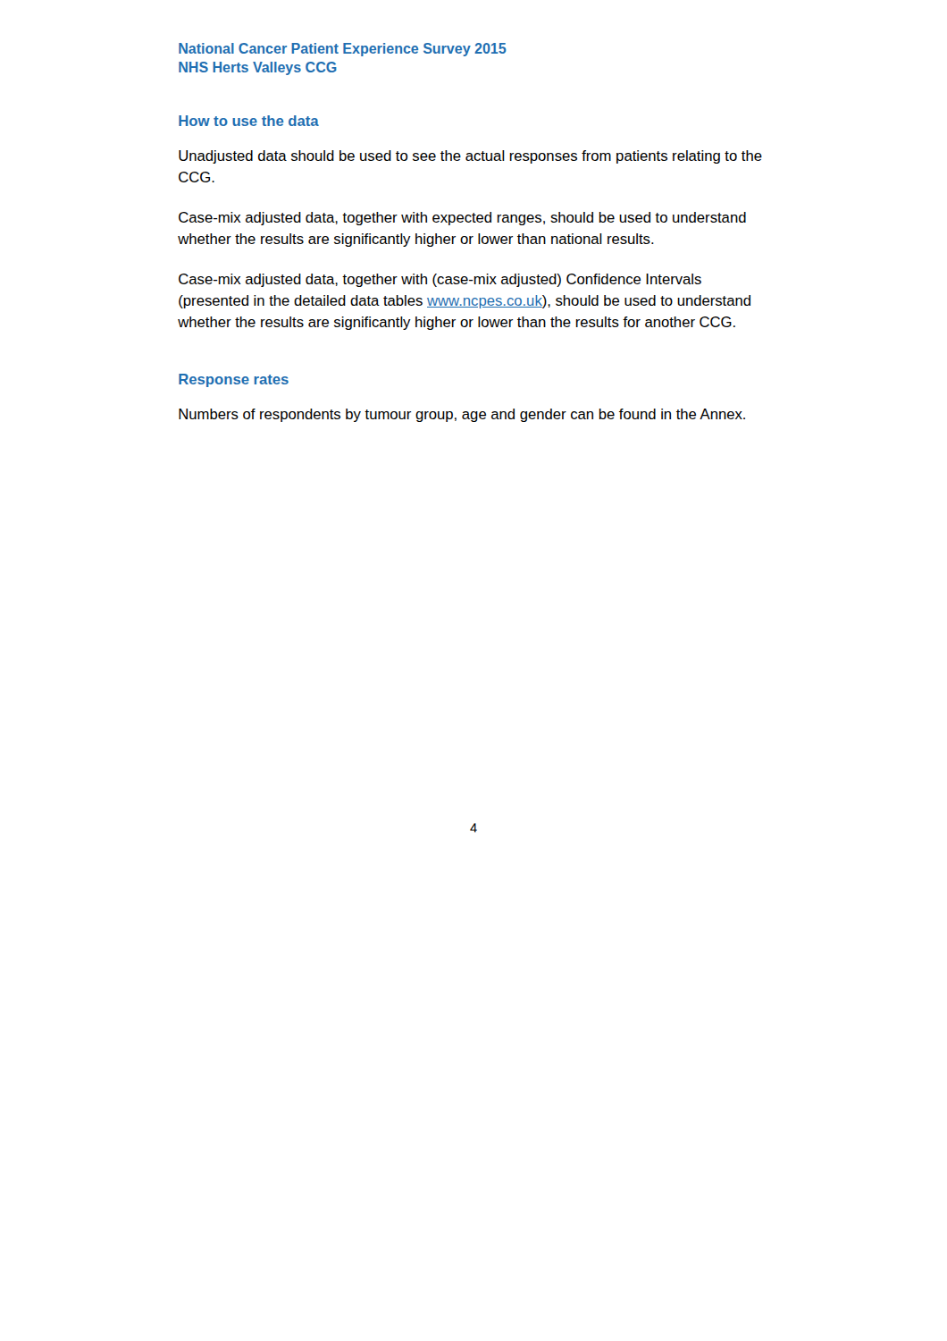National Cancer Patient Experience Survey 2015
NHS Herts Valleys CCG
How to use the data
Unadjusted data should be used to see the actual responses from patients relating to the CCG.
Case-mix adjusted data, together with expected ranges, should be used to understand whether the results are significantly higher or lower than national results.
Case-mix adjusted data, together with (case-mix adjusted) Confidence Intervals (presented in the detailed data tables www.ncpes.co.uk), should be used to understand whether the results are significantly higher or lower than the results for another CCG.
Response rates
Numbers of respondents by tumour group, age and gender can be found in the Annex.
4